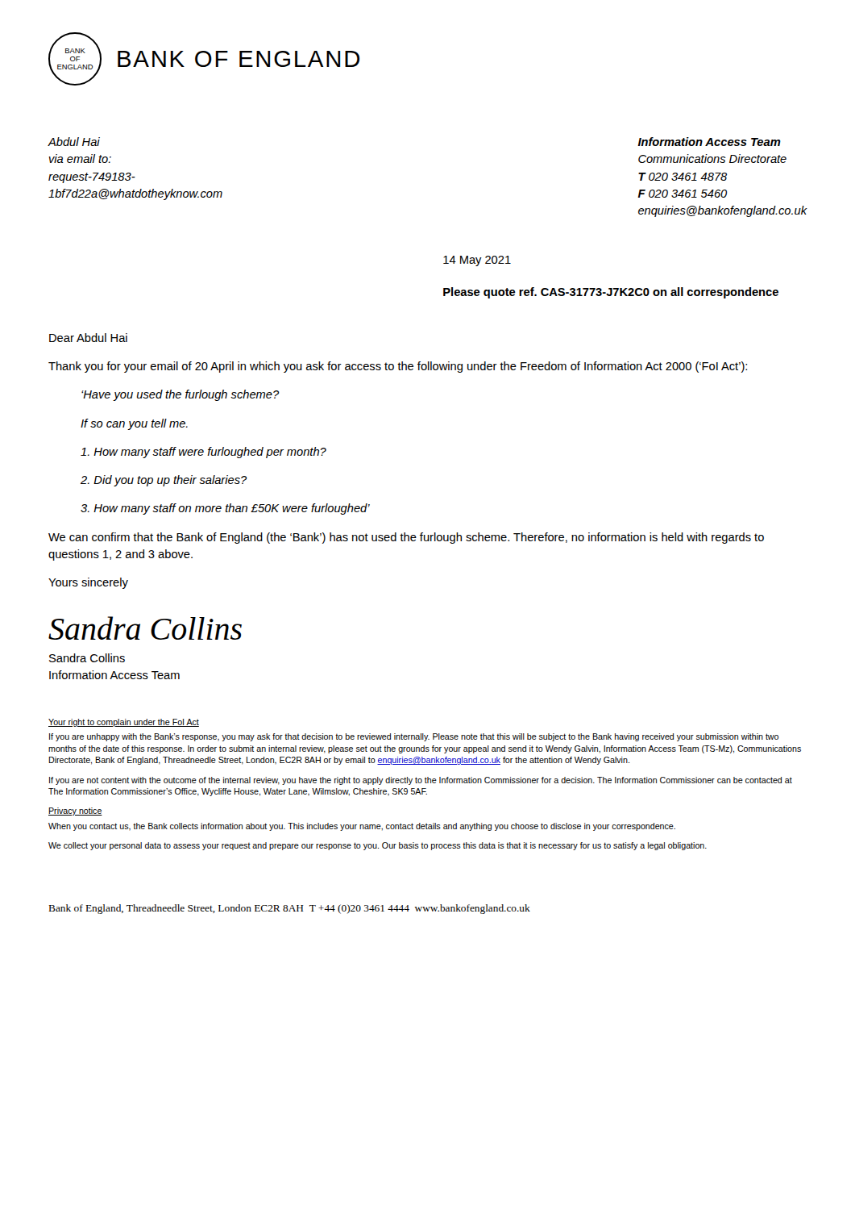BANK
OF
ENGLAND
BANK OF ENGLAND
Abdul Hai
via email to:
request-749183-
1bf7d22a@whatdotheyknow.com Information Access Team
Communications Directorate
T 020 3461 4878
F 020 3461 5460
enquiries@bankofengland.co.uk
14 May 2021
Please quote ref. CAS-31773-J7K2C0 on all correspondence
Dear Abdul Hai
Thank you for your email of 20 April in which you ask for access to the following under the Freedom of Information Act 2000 (‘FoI Act’):
‘Have you used the furlough scheme?
If so can you tell me.
1. How many staff were furloughed per month?
2. Did you top up their salaries?
3. How many staff on more than £50K were furloughed’
We can confirm that the Bank of England (the ‘Bank’) has not used the furlough scheme. Therefore, no information is held with regards to questions 1, 2 and 3 above.
Yours sincerely
Sandra Collins
Sandra Collins
Information Access Team
Your right to complain under the FoI Act
If you are unhappy with the Bank’s response, you may ask for that decision to be reviewed internally. Please note that this will be subject to the Bank having received your submission within two months of the date of this response. In order to submit an internal review, please set out the grounds for your appeal and send it to Wendy Galvin, Information Access Team (TS-Mz), Communications Directorate, Bank of England, Threadneedle Street, London, EC2R 8AH or by email to enquiries@bankofengland.co.uk for the attention of Wendy Galvin.
If you are not content with the outcome of the internal review, you have the right to apply directly to the Information Commissioner for a decision. The Information Commissioner can be contacted at The Information Commissioner’s Office, Wycliffe House, Water Lane, Wilmslow, Cheshire, SK9 5AF.
Privacy notice
When you contact us, the Bank collects information about you. This includes your name, contact details and anything you choose to disclose in your correspondence.
We collect your personal data to assess your request and prepare our response to you. Our basis to process this data is that it is necessary for us to satisfy a legal obligation.
Bank of England, Threadneedle Street, London EC2R 8AH T +44 (0)20 3461 4444 www.bankofengland.co.uk